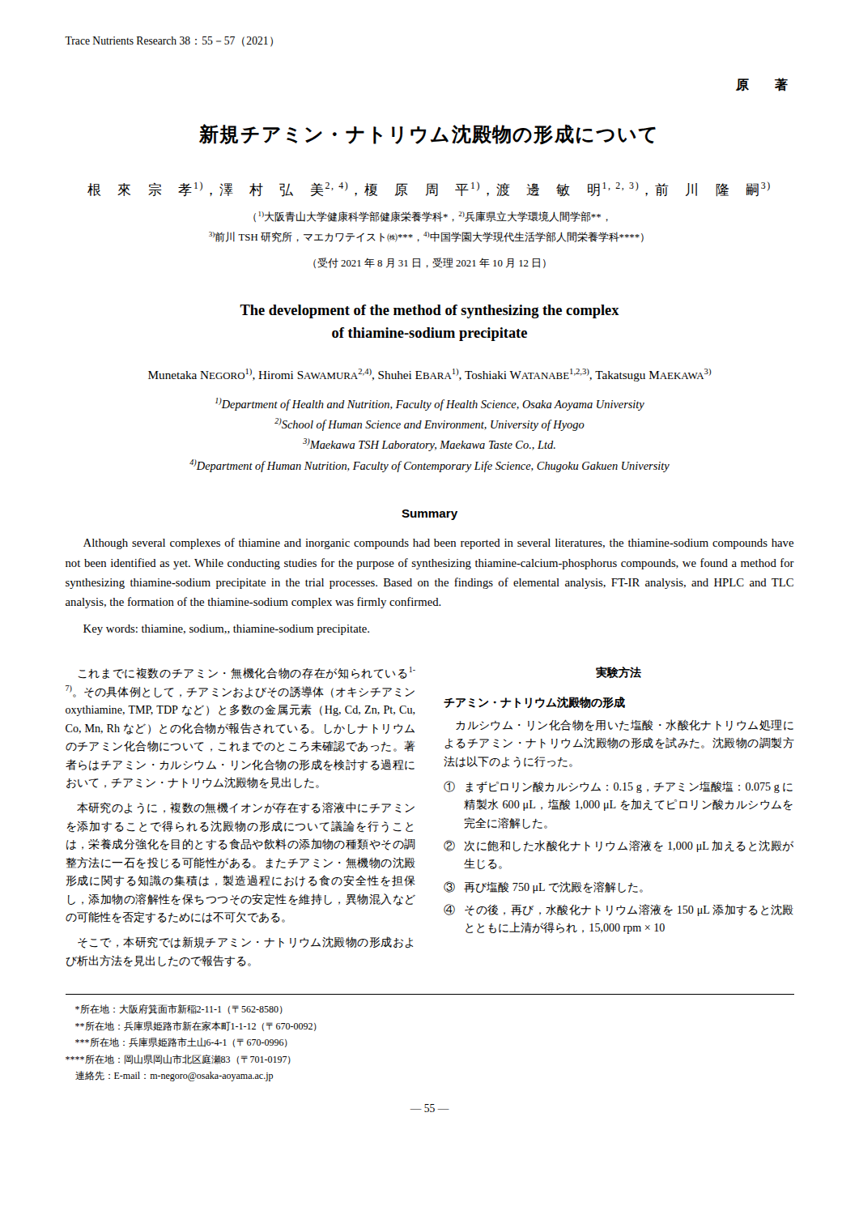Trace Nutrients Research 38：55－57（2021）
原　著
新規チアミン・ナトリウム沈殿物の形成について
根　來　宗　孝1)，澤　村　弘　美2, 4)，榎　原　周　平1)，渡　邊　敏　明1, 2, 3)，前　川　隆　嗣3)
（1)大阪青山大学健康科学部健康栄養学科*，2)兵庫県立大学環境人間学部**，
3)前川 TSH 研究所，マエカワテイスト㈱***，4)中国学園大学現代生活学部人間栄養学科****）
（受付 2021 年 8 月 31 日，受理 2021 年 10 月 12 日）
The development of the method of synthesizing the complex
of thiamine-sodium precipitate
Munetaka NEGORO1), Hiromi SAWAMURA2,4), Shuhei EBARA1), Toshiaki WATANABE1,2,3), Takatsugu MAEKAWA3)
1)Department of Health and Nutrition, Faculty of Health Science, Osaka Aoyama University
2)School of Human Science and Environment, University of Hyogo
3)Maekawa TSH Laboratory, Maekawa Taste Co., Ltd.
4)Department of Human Nutrition, Faculty of Contemporary Life Science, Chugoku Gakuen University
Summary
Although several complexes of thiamine and inorganic compounds had been reported in several literatures, the thiamine-sodium compounds have not been identified as yet. While conducting studies for the purpose of synthesizing thiamine-calcium-phosphorus compounds, we found a method for synthesizing thiamine-sodium precipitate in the trial processes. Based on the findings of elemental analysis, FT-IR analysis, and HPLC and TLC analysis, the formation of the thiamine-sodium complex was firmly confirmed.
Key words: thiamine, sodium,, thiamine-sodium precipitate.
これまでに複数のチアミン・無機化合物の存在が知られている1-7)。その具体例として，チアミンおよびその誘導体（オキシチアミン oxythiamine, TMP, TDP など）と多数の金属元素（Hg, Cd, Zn, Pt, Cu, Co, Mn, Rh など）との化合物が報告されている。しかしナトリウムのチアミン化合物について，これまでのところ未確認であった。著者らはチアミン・カルシウム・リン化合物の形成を検討する過程において，チアミン・ナトリウム沈殿物を見出した。
本研究のように，複数の無機イオンが存在する溶液中にチアミンを添加することで得られる沈殿物の形成について議論を行うことは，栄養成分強化を目的とする食品や飲料の添加物の種類やその調整方法に一石を投じる可能性がある。またチアミン・無機物の沈殿形成に関する知識の集積は，製造過程における食の安全性を担保し，添加物の溶解性を保ちつつその安定性を維持し，異物混入などの可能性を否定するためには不可欠である。
そこで，本研究では新規チアミン・ナトリウム沈殿物の形成および析出方法を見出したので報告する。
実験方法
チアミン・ナトリウム沈殿物の形成
カルシウム・リン化合物を用いた塩酸・水酸化ナトリウム処理によるチアミン・ナトリウム沈殿物の形成を試みた。沈殿物の調製方法は以下のように行った。
①まずピロリン酸カルシウム：0.15 g，チアミン塩酸塩：0.075 g に精製水 600 μL，塩酸 1,000 μL を加えてピロリン酸カルシウムを完全に溶解した。
②次に飽和した水酸化ナトリウム溶液を 1,000 μL 加えると沈殿が生じる。
③再び塩酸 750 μL で沈殿を溶解した。
④その後，再び，水酸化ナトリウム溶液を 150 μL 添加すると沈殿とともに上清が得られ，15,000 rpm × 10
　*所在地：大阪府箕面市新稲2-11-1（〒562-8580）
　**所在地：兵庫県姫路市新在家本町1-1-12（〒670-0092）
　***所在地：兵庫県姫路市土山6-4-1（〒670-0996）
****所在地：岡山県岡山市北区庭瀬83（〒701-0197）
　連絡先：E-mail：m-negoro@osaka-aoyama.ac.jp
― 55 ―